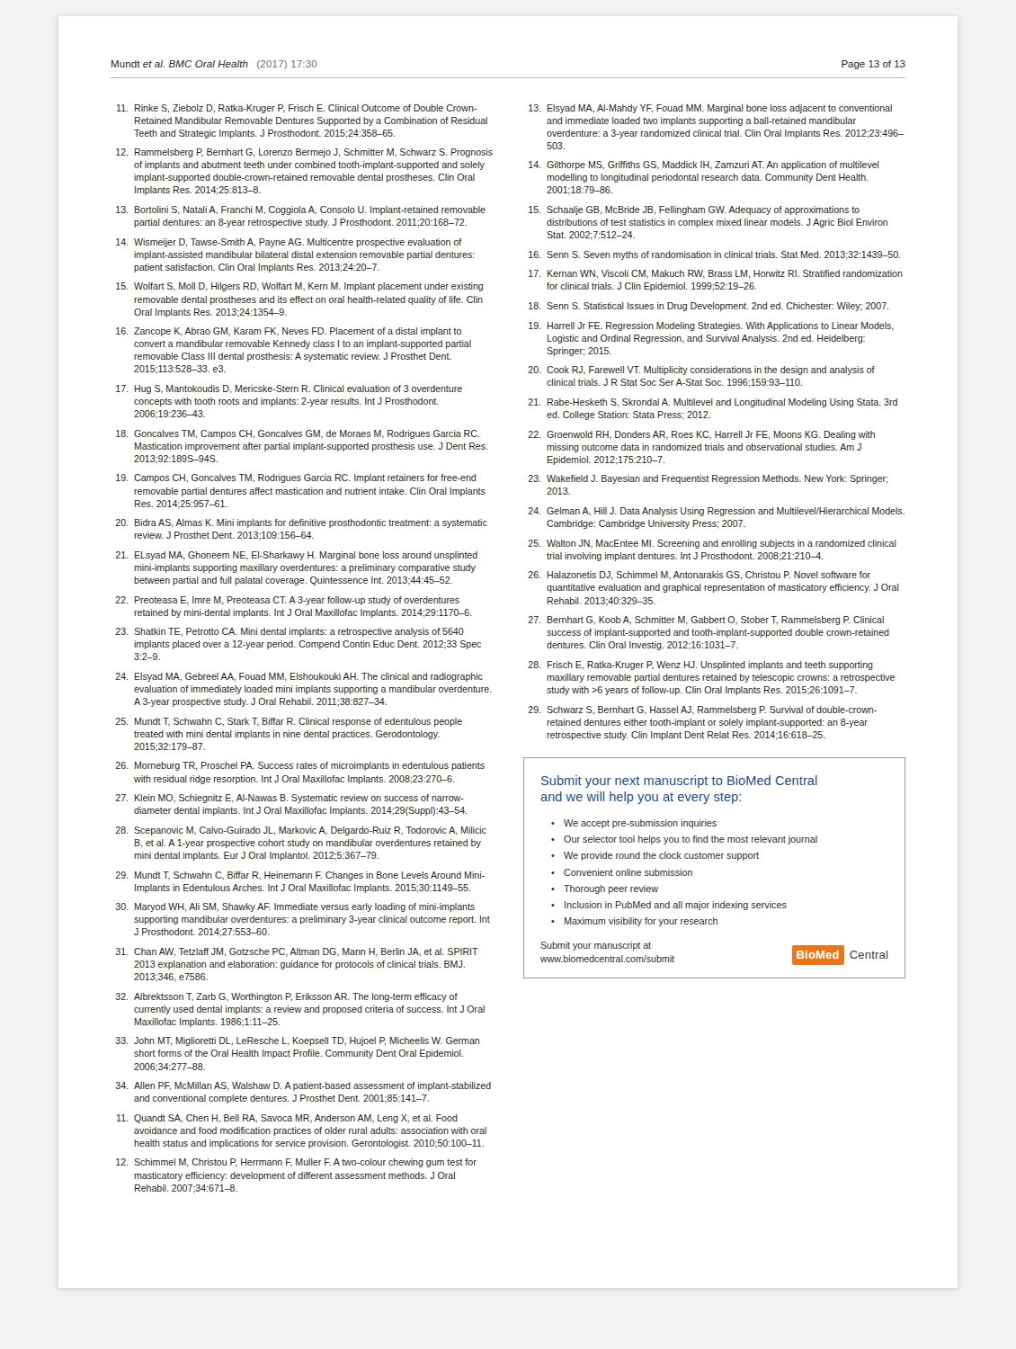Mundt et al. BMC Oral Health (2017) 17:30
Page 13 of 13
Rinke S, Ziebolz D, Ratka-Kruger P, Frisch E. Clinical Outcome of Double Crown-Retained Mandibular Removable Dentures Supported by a Combination of Residual Teeth and Strategic Implants. J Prosthodont. 2015;24:358–65.
Rammelsberg P, Bernhart G, Lorenzo Bermejo J, Schmitter M, Schwarz S. Prognosis of implants and abutment teeth under combined tooth-implant-supported and solely implant-supported double-crown-retained removable dental prostheses. Clin Oral Implants Res. 2014;25:813–8.
Bortolini S, Natali A, Franchi M, Coggiola A, Consolo U. Implant-retained removable partial dentures: an 8-year retrospective study. J Prosthodont. 2011;20:168–72.
Wismeijer D, Tawse-Smith A, Payne AG. Multicentre prospective evaluation of implant-assisted mandibular bilateral distal extension removable partial dentures: patient satisfaction. Clin Oral Implants Res. 2013;24:20–7.
Wolfart S, Moll D, Hilgers RD, Wolfart M, Kern M. Implant placement under existing removable dental prostheses and its effect on oral health-related quality of life. Clin Oral Implants Res. 2013;24:1354–9.
Zancope K, Abrao GM, Karam FK, Neves FD. Placement of a distal implant to convert a mandibular removable Kennedy class I to an implant-supported partial removable Class III dental prosthesis: A systematic review. J Prosthet Dent. 2015;113:528–33. e3.
Hug S, Mantokoudis D, Mericske-Stern R. Clinical evaluation of 3 overdenture concepts with tooth roots and implants: 2-year results. Int J Prosthodont. 2006;19:236–43.
Goncalves TM, Campos CH, Goncalves GM, de Moraes M, Rodrigues Garcia RC. Mastication improvement after partial implant-supported prosthesis use. J Dent Res. 2013;92:189S–94S.
Campos CH, Goncalves TM, Rodrigues Garcia RC. Implant retainers for free-end removable partial dentures affect mastication and nutrient intake. Clin Oral Implants Res. 2014;25:957–61.
Bidra AS, Almas K. Mini implants for definitive prosthodontic treatment: a systematic review. J Prosthet Dent. 2013;109:156–64.
ELsyad MA, Ghoneem NE, El-Sharkawy H. Marginal bone loss around unsplinted mini-implants supporting maxillary overdentures: a preliminary comparative study between partial and full palatal coverage. Quintessence Int. 2013;44:45–52.
Preoteasa E, Imre M, Preoteasa CT. A 3-year follow-up study of overdentures retained by mini-dental implants. Int J Oral Maxillofac Implants. 2014;29:1170–6.
Shatkin TE, Petrotto CA. Mini dental implants: a retrospective analysis of 5640 implants placed over a 12-year period. Compend Contin Educ Dent. 2012;33 Spec 3:2–9.
Elsyad MA, Gebreel AA, Fouad MM, Elshoukouki AH. The clinical and radiographic evaluation of immediately loaded mini implants supporting a mandibular overdenture. A 3-year prospective study. J Oral Rehabil. 2011;38:827–34.
Mundt T, Schwahn C, Stark T, Biffar R. Clinical response of edentulous people treated with mini dental implants in nine dental practices. Gerodontology. 2015;32:179–87.
Morneburg TR, Proschel PA. Success rates of microimplants in edentulous patients with residual ridge resorption. Int J Oral Maxillofac Implants. 2008;23:270–6.
Klein MO, Schiegnitz E, Al-Nawas B. Systematic review on success of narrow-diameter dental implants. Int J Oral Maxillofac Implants. 2014;29(Suppl):43–54.
Scepanovic M, Calvo-Guirado JL, Markovic A, Delgardo-Ruiz R, Todorovic A, Milicic B, et al. A 1-year prospective cohort study on mandibular overdentures retained by mini dental implants. Eur J Oral Implantol. 2012;5:367–79.
Mundt T, Schwahn C, Biffar R, Heinemann F. Changes in Bone Levels Around Mini-Implants in Edentulous Arches. Int J Oral Maxillofac Implants. 2015;30:1149–55.
Maryod WH, Ali SM, Shawky AF. Immediate versus early loading of mini-implants supporting mandibular overdentures: a preliminary 3-year clinical outcome report. Int J Prosthodont. 2014;27:553–60.
Chan AW, Tetzlaff JM, Gotzsche PC, Altman DG, Mann H, Berlin JA, et al. SPIRIT 2013 explanation and elaboration: guidance for protocols of clinical trials. BMJ. 2013;346, e7586.
Albrektsson T, Zarb G, Worthington P, Eriksson AR. The long-term efficacy of currently used dental implants: a review and proposed criteria of success. Int J Oral Maxillofac Implants. 1986;1:11–25.
John MT, Miglioretti DL, LeResche L, Koepsell TD, Hujoel P, Micheelis W. German short forms of the Oral Health Impact Profile. Community Dent Oral Epidemiol. 2006;34:277–88.
Allen PF, McMillan AS, Walshaw D. A patient-based assessment of implant-stabilized and conventional complete dentures. J Prosthet Dent. 2001;85:141–7.
Quandt SA, Chen H, Bell RA, Savoca MR, Anderson AM, Leng X, et al. Food avoidance and food modification practices of older rural adults: association with oral health status and implications for service provision. Gerontologist. 2010;50:100–11.
Schimmel M, Christou P, Herrmann F, Muller F. A two-colour chewing gum test for masticatory efficiency: development of different assessment methods. J Oral Rehabil. 2007;34:671–8.
Elsyad MA, Al-Mahdy YF, Fouad MM. Marginal bone loss adjacent to conventional and immediate loaded two implants supporting a ball-retained mandibular overdenture: a 3-year randomized clinical trial. Clin Oral Implants Res. 2012;23:496–503.
Gilthorpe MS, Griffiths GS, Maddick IH, Zamzuri AT. An application of multilevel modelling to longitudinal periodontal research data. Community Dent Health. 2001;18:79–86.
Schaalje GB, McBride JB, Fellingham GW. Adequacy of approximations to distributions of test statistics in complex mixed linear models. J Agric Biol Environ Stat. 2002;7:512–24.
Senn S. Seven myths of randomisation in clinical trials. Stat Med. 2013;32:1439–50.
Kernan WN, Viscoli CM, Makuch RW, Brass LM, Horwitz RI. Stratified randomization for clinical trials. J Clin Epidemiol. 1999;52:19–26.
Senn S. Statistical Issues in Drug Development. 2nd ed. Chichester: Wiley; 2007.
Harrell Jr FE. Regression Modeling Strategies. With Applications to Linear Models, Logistic and Ordinal Regression, and Survival Analysis. 2nd ed. Heidelberg: Springer; 2015.
Cook RJ, Farewell VT. Multiplicity considerations in the design and analysis of clinical trials. J R Stat Soc Ser A-Stat Soc. 1996;159:93–110.
Rabe-Hesketh S, Skrondal A. Multilevel and Longitudinal Modeling Using Stata. 3rd ed. College Station: Stata Press; 2012.
Groenwold RH, Donders AR, Roes KC, Harrell Jr FE, Moons KG. Dealing with missing outcome data in randomized trials and observational studies. Am J Epidemiol. 2012;175:210–7.
Wakefield J. Bayesian and Frequentist Regression Methods. New York: Springer; 2013.
Gelman A, Hill J. Data Analysis Using Regression and Multilevel/Hierarchical Models. Cambridge: Cambridge University Press; 2007.
Walton JN, MacEntee MI. Screening and enrolling subjects in a randomized clinical trial involving implant dentures. Int J Prosthodont. 2008;21:210–4.
Halazonetis DJ, Schimmel M, Antonarakis GS, Christou P. Novel software for quantitative evaluation and graphical representation of masticatory efficiency. J Oral Rehabil. 2013;40:329–35.
Bernhart G, Koob A, Schmitter M, Gabbert O, Stober T, Rammelsberg P. Clinical success of implant-supported and tooth-implant-supported double crown-retained dentures. Clin Oral Investig. 2012;16:1031–7.
Frisch E, Ratka-Kruger P, Wenz HJ. Unsplinted implants and teeth supporting maxillary removable partial dentures retained by telescopic crowns: a retrospective study with >6 years of follow-up. Clin Oral Implants Res. 2015;26:1091–7.
Schwarz S, Bernhart G, Hassel AJ, Rammelsberg P. Survival of double-crown-retained dentures either tooth-implant or solely implant-supported: an 8-year retrospective study. Clin Implant Dent Relat Res. 2014;16:618–25.
Submit your next manuscript to BioMed Central
and we will help you at every step:
We accept pre-submission inquiries
Our selector tool helps you to find the most relevant journal
We provide round the clock customer support
Convenient online submission
Thorough peer review
Inclusion in PubMed and all major indexing services
Maximum visibility for your research
Submit your manuscript at
www.biomedcentral.com/submit
BioMed Central